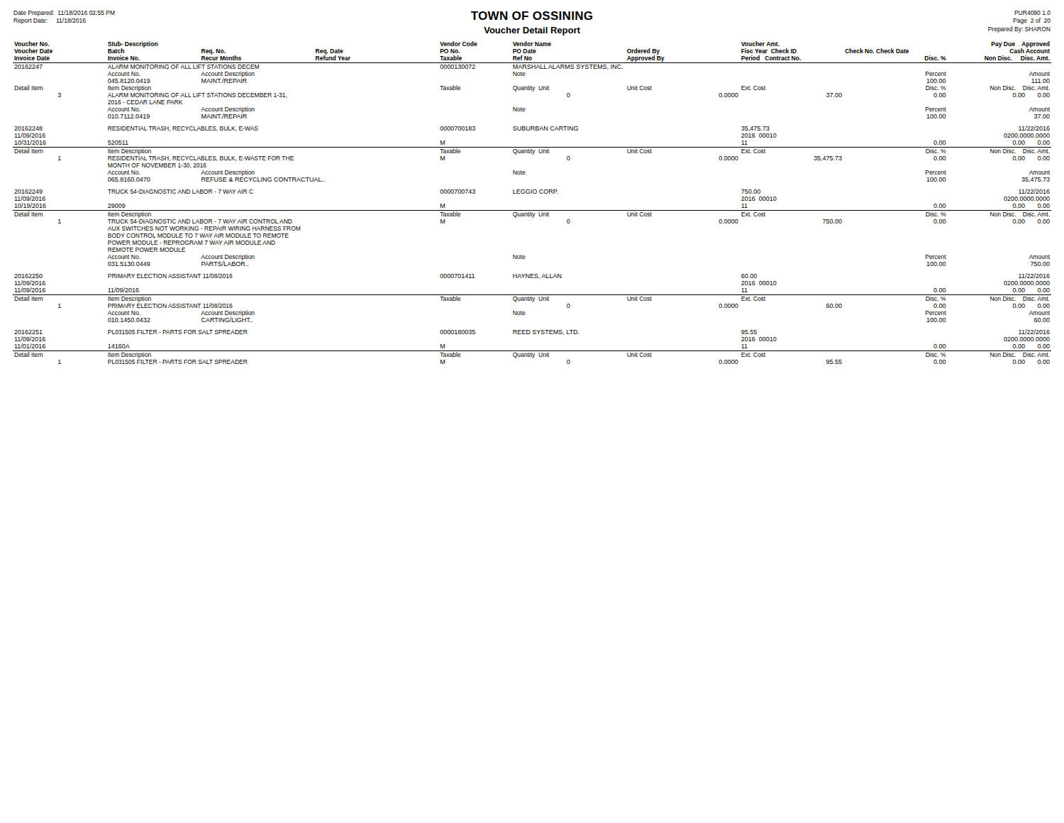| Date Prepared: 11/18/2016 02:55 PM Report Date: 11/18/2016 | TOWN OF OSSINING Voucher Detail Report | PUR4090 1.0 Page 2 of 20 Prepared By: SHARON |
| Voucher No. | Stub- Description | Vendor Code | Vendor Name | Voucher Amt. | Pay Due Approved |
| Voucher Date | Batch | Req. No. | Req. Date | PO No. | PO Date | Ordered By | Fisc Year Check ID | Check No. Check Date | Cash Account |
| Invoice Date | Invoice No. | Recur Months | Refund Year | Taxable | Ref No | Approved By | Period Contract No. | Disc. % | Non Disc. Disc. Amt. |
| 20162247 | ALARM MONITORING OF ALL LIFT STATIONS DECEM | 0000130072 | MARSHALL ALARMS SYSTEMS, INC. | | | |
| | Account No. | Account Description | | Note | | | Percent | Amount |
| | 045.8120.0419 | MAINT./REPAIR | | | | | 100.00 | 111.00 |
| Detail Item | Item Description | Taxable | Quantity Unit | Unit Cost | Ext. Cost | Disc. % | Non Disc. Disc. Amt. |
| 3 | ALARM MONITORING OF ALL LIFT STATIONS DECEMBER 1-31, 2016 - CEDAR LANE PARK | | 0 | 0.0000 | 37.00 | 0.00 | 0.00 0.00 |
| | Account No. | Account Description | | Note | | | Percent | Amount |
| | 010.7112.0419 | MAINT./REPAIR | | | | | 100.00 | 37.00 |
| 20162248 | RESIDENTIAL TRASH, RECYCLABLES, BULK, E-WAS | 0000700183 | SUBURBAN CARTING | 35,475.73 | | 11/22/2016 |
| 11/09/2016 | | | | | | | 2016 00010 | | 0200.0000.0000 |
| 10/31/2016 | 520511 | | | M | | | 11 | 0.00 | 0.00 0.00 |
| Detail Item | Item Description | Taxable | Quantity Unit | Unit Cost | Ext. Cost | Disc. % | Non Disc. Disc. Amt. |
| 1 | RESIDENTIAL TRASH, RECYCLABLES, BULK, E-WASTE FOR THE MONTH OF NOVEMBER 1-30, 2016 | M | 0 | 0.0000 | 35,475.73 | 0.00 | 0.00 0.00 |
| | Account No. | Account Description | | Note | | | Percent | Amount |
| | 065.8160.0470 | REFUSE & RECYCLING CONTRACTUAL.. | | | | 100.00 | 35,475.73 |
| 20162249 | TRUCK 54-DIAGNOSTIC AND LABOR - 7 WAY AIR C | 0000700743 | LEGGIO CORP. | 750.00 | | 11/22/2016 |
| 11/09/2016 | | | | | | | 2016 00010 | | 0200.0000.0000 |
| 10/19/2016 | 29009 | | | M | | | 11 | 0.00 | 0.00 0.00 |
| Detail Item | Item Description | Taxable | Quantity Unit | Unit Cost | Ext. Cost | Disc. % | Non Disc. Disc. Amt. |
| 1 | TRUCK 54-DIAGNOSTIC AND LABOR - 7 WAY AIR CONTROL AND AUX SWITCHES NOT WORKING - REPAIR WIRING HARNESS FROM BODY CONTROL MODULE TO 7 WAY AIR MODULE TO REMOTE POWER MODULE - REPROGRAM 7 WAY AIR MODULE AND REMOTE POWER MODULE | M | 0 | 0.0000 | 750.00 | 0.00 | 0.00 0.00 |
| | Account No. | Account Description | | Note | | | Percent | Amount |
| | 031.5130.0449 | PARTS/LABOR.. | | | | | 100.00 | 750.00 |
| 20162250 | PRIMARY ELECTION ASSISTANT 11/08/2016 | 0000701411 | HAYNES, ALLAN | 60.00 | | 11/22/2016 |
| 11/09/2016 | | | | | | | 2016 00010 | | 0200.0000.0000 |
| 11/09/2016 | 11/09/2016 | | | | | | 11 | 0.00 | 0.00 0.00 |
| Detail Item | Item Description | Taxable | Quantity Unit | Unit Cost | Ext. Cost | Disc. % | Non Disc. Disc. Amt. |
| 1 | PRIMARY ELECTION ASSISTANT 11/08/2016 | | 0 | 0.0000 | 60.00 | 0.00 | 0.00 0.00 |
| | Account No. | Account Description | | Note | | | Percent | Amount |
| | 010.1450.0432 | CARTING/LIGHT.. | | | | | 100.00 | 60.00 |
| 20162251 | PL031505 FILTER - PARTS FOR SALT SPREADER | 0000180035 | REED SYSTEMS, LTD. | 95.55 | | 11/22/2016 |
| 11/09/2016 | | | | | | | 2016 00010 | | 0200.0000.0000 |
| 11/01/2016 | 14160A | | | M | | | 11 | 0.00 | 0.00 0.00 |
| Detail Item | Item Description | Taxable | Quantity Unit | Unit Cost | Ext. Cost | Disc. % | Non Disc. Disc. Amt. |
| 1 | PL031505 FILTER - PARTS FOR SALT SPREADER | M | 0 | 0.0000 | 95.55 | 0.00 | 0.00 0.00 |